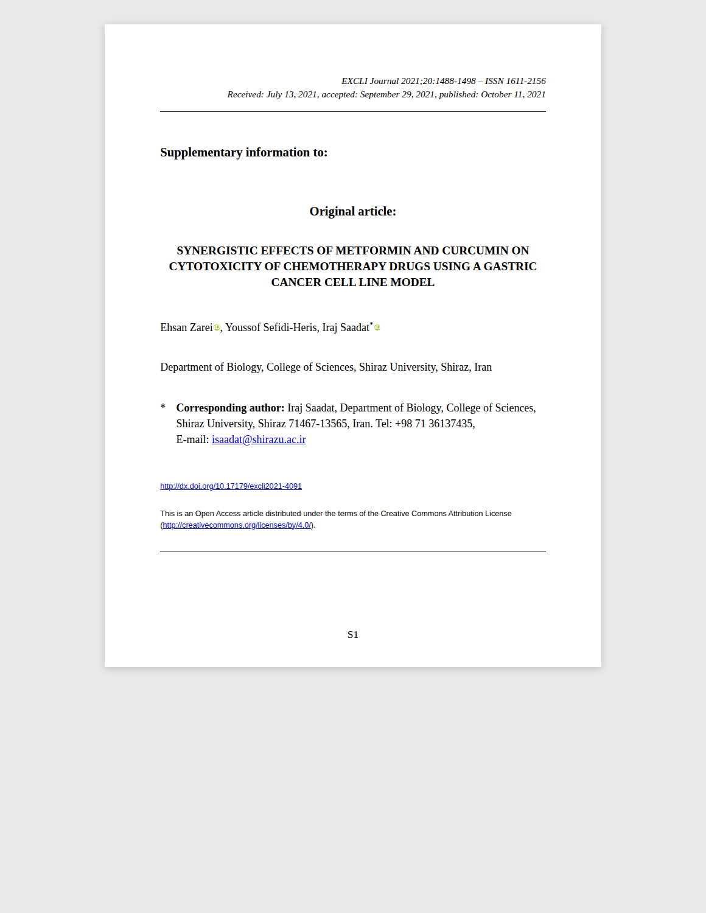EXCLI Journal 2021;20:1488-1498 – ISSN 1611-2156 Received: July 13, 2021, accepted: September 29, 2021, published: October 11, 2021
Supplementary information to:
Original article:
Synergistic effects of metformin and curcumin on cytotoxicity of chemotherapy drugs using a gastric cancer cell line model
Ehsan ZareiiD, Youssof Sefidi-Heris, Iraj Saadat*iD
Department of Biology, College of Sciences, Shiraz University, Shiraz, Iran
*
Corresponding author: Iraj Saadat, Department of Biology, College of Sciences, Shiraz University, Shiraz 71467-13565, Iran. Tel: +98 71 36137435,
E-mail: isaadat@shirazu.ac.ir
http://dx.doi.org/10.17179/excli2021-4091
This is an Open Access article distributed under the terms of the Creative Commons Attribution License (http://creativecommons.org/licenses/by/4.0/).
S1